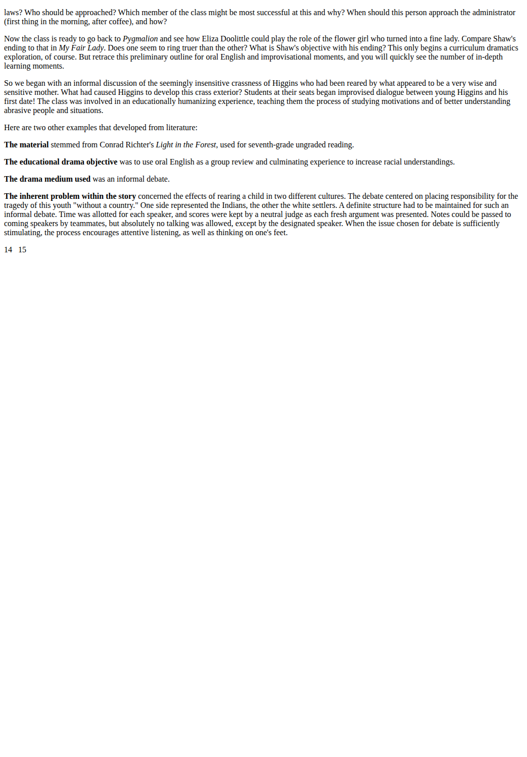laws? Who should be approached? Which member of the class might be most successful at this and why? When should this person approach the administrator (first thing in the morning, after coffee), and how?
Now the class is ready to go back to Pygmalion and see how Eliza Doolittle could play the role of the flower girl who turned into a fine lady. Compare Shaw's ending to that in My Fair Lady. Does one seem to ring truer than the other? What is Shaw's objective with his ending? This only begins a curriculum dramatics exploration, of course. But retrace this preliminary outline for oral English and improvisational moments, and you will quickly see the number of in-depth learning moments.
So we began with an informal discussion of the seemingly insensitive crassness of Higgins who had been reared by what appeared to be a very wise and sensitive mother. What had caused Higgins to develop this crass exterior? Students at their seats began improvised dialogue between young Higgins and his first date! The class was involved in an educationally humanizing experience, teaching them the process of studying motivations and of better understanding abrasive people and situations.
Here are two other examples that developed from literature:
The material stemmed from Conrad Richter's Light in the Forest, used for seventh-grade ungraded reading.
The educational drama objective was to use oral English as a group review and culminating experience to increase racial understandings.
The drama medium used was an informal debate.
The inherent problem within the story concerned the effects of rearing a child in two different cultures. The debate centered on placing responsibility for the tragedy of this youth "without a country." One side represented the Indians, the other the white settlers. A definite structure had to be maintained for such an informal debate. Time was allotted for each speaker, and scores were kept by a neutral judge as each fresh argument was presented. Notes could be passed to coming speakers by teammates, but absolutely no talking was allowed, except by the designated speaker. When the issue chosen for debate is sufficiently stimulating, the process encourages attentive listening, as well as thinking on one's feet.
14 15